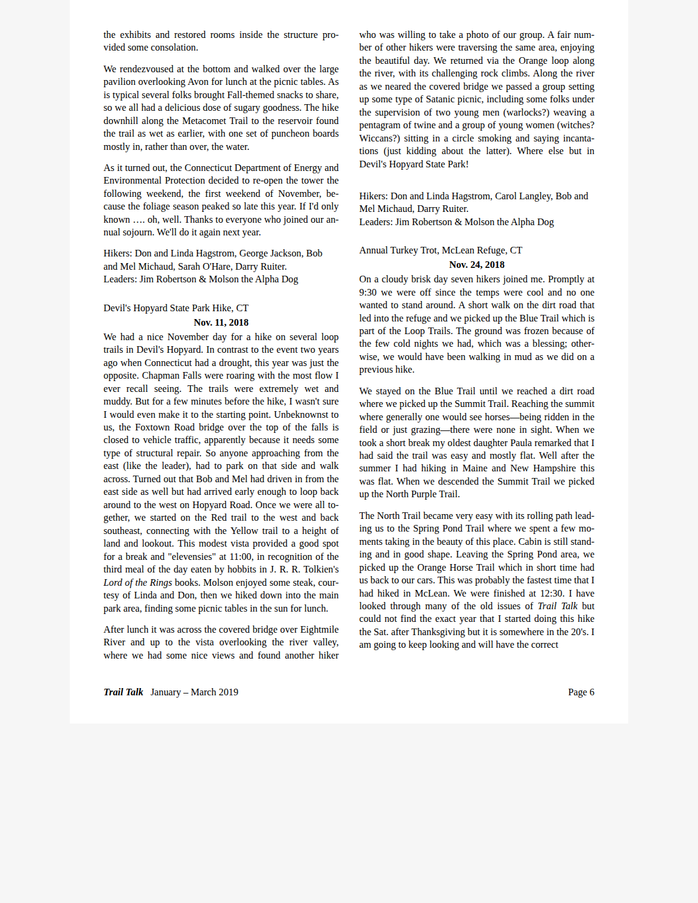the exhibits and restored rooms inside the structure provided some consolation.
We rendezvoused at the bottom and walked over the large pavilion overlooking Avon for lunch at the picnic tables. As is typical several folks brought Fall-themed snacks to share, so we all had a delicious dose of sugary goodness. The hike downhill along the Metacomet Trail to the reservoir found the trail as wet as earlier, with one set of puncheon boards mostly in, rather than over, the water.
As it turned out, the Connecticut Department of Energy and Environmental Protection decided to re-open the tower the following weekend, the first weekend of November, because the foliage season peaked so late this year. If I'd only known …. oh, well. Thanks to everyone who joined our annual sojourn. We'll do it again next year.
Hikers: Don and Linda Hagstrom, George Jackson, Bob and Mel Michaud, Sarah O'Hare, Darry Ruiter.
Leaders: Jim Robertson & Molson the Alpha Dog
Devil's Hopyard State Park Hike, CT Nov. 11, 2018
We had a nice November day for a hike on several loop trails in Devil's Hopyard. In contrast to the event two years ago when Connecticut had a drought, this year was just the opposite. Chapman Falls were roaring with the most flow I ever recall seeing. The trails were extremely wet and muddy. But for a few minutes before the hike, I wasn't sure I would even make it to the starting point. Unbeknownst to us, the Foxtown Road bridge over the top of the falls is closed to vehicle traffic, apparently because it needs some type of structural repair. So anyone approaching from the east (like the leader), had to park on that side and walk across. Turned out that Bob and Mel had driven in from the east side as well but had arrived early enough to loop back around to the west on Hopyard Road. Once we were all together, we started on the Red trail to the west and back southeast, connecting with the Yellow trail to a height of land and lookout. This modest vista provided a good spot for a break and "elevensies" at 11:00, in recognition of the third meal of the day eaten by hobbits in J. R. R. Tolkien's Lord of the Rings books. Molson enjoyed some steak, courtesy of Linda and Don, then we hiked down into the main park area, finding some picnic tables in the sun for lunch.
After lunch it was across the covered bridge over Eightmile River and up to the vista overlooking the river valley, where we had some nice views and found another hiker who was willing to take a photo of our group. A fair number of other hikers were traversing the same area, enjoying the beautiful day. We returned via the Orange loop along the river, with its challenging rock climbs. Along the river as we neared the covered bridge we passed a group setting up some type of Satanic picnic, including some folks under the supervision of two young men (warlocks?) weaving a pentagram of twine and a group of young women (witches? Wiccans?) sitting in a circle smoking and saying incantations (just kidding about the latter). Where else but in Devil's Hopyard State Park!
Hikers: Don and Linda Hagstrom, Carol Langley, Bob and Mel Michaud, Darry Ruiter.
Leaders: Jim Robertson & Molson the Alpha Dog
Annual Turkey Trot, McLean Refuge, CT Nov. 24, 2018
On a cloudy brisk day seven hikers joined me. Promptly at 9:30 we were off since the temps were cool and no one wanted to stand around. A short walk on the dirt road that led into the refuge and we picked up the Blue Trail which is part of the Loop Trails. The ground was frozen because of the few cold nights we had, which was a blessing; otherwise, we would have been walking in mud as we did on a previous hike.
We stayed on the Blue Trail until we reached a dirt road where we picked up the Summit Trail. Reaching the summit where generally one would see horses—being ridden in the field or just grazing—there were none in sight. When we took a short break my oldest daughter Paula remarked that I had said the trail was easy and mostly flat. Well after the summer I had hiking in Maine and New Hampshire this was flat. When we descended the Summit Trail we picked up the North Purple Trail.
The North Trail became very easy with its rolling path leading us to the Spring Pond Trail where we spent a few moments taking in the beauty of this place. Cabin is still standing and in good shape. Leaving the Spring Pond area, we picked up the Orange Horse Trail which in short time had us back to our cars. This was probably the fastest time that I had hiked in McLean. We were finished at 12:30. I have looked through many of the old issues of Trail Talk but could not find the exact year that I started doing this hike the Sat. after Thanksgiving but it is somewhere in the 20's. I am going to keep looking and will have the correct
Trail Talk January – March 2019
Page 6